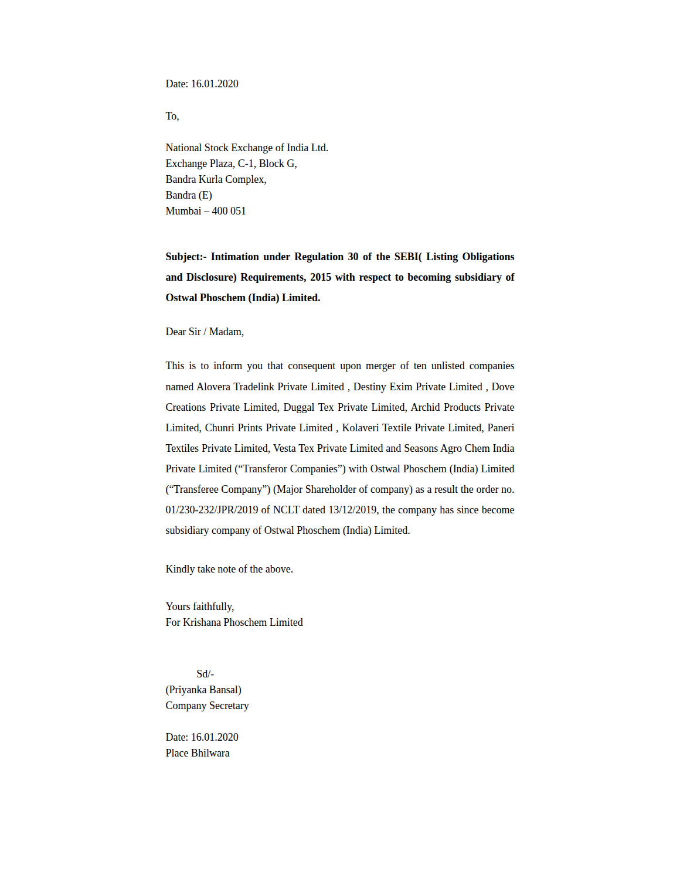Date: 16.01.2020
To,
National Stock Exchange of India Ltd. Exchange Plaza, C-1, Block G, Bandra Kurla Complex, Bandra (E) Mumbai – 400 051
Subject:- Intimation under Regulation 30 of the SEBI( Listing Obligations and Disclosure) Requirements, 2015 with respect to becoming subsidiary of Ostwal Phoschem (India) Limited.
Dear Sir / Madam,
This is to inform you that consequent upon merger of ten unlisted companies named Alovera Tradelink Private Limited , Destiny Exim Private Limited , Dove Creations Private Limited, Duggal Tex Private Limited, Archid Products Private Limited, Chunri Prints Private Limited , Kolaveri Textile Private Limited, Paneri Textiles Private Limited, Vesta Tex Private Limited and Seasons Agro Chem India Private Limited (“Transferor Companies”) with Ostwal Phoschem (India) Limited (“Transferee Company”) (Major Shareholder of company) as a result the order no. 01/230-232/JPR/2019 of NCLT dated 13/12/2019, the company has since become subsidiary company of Ostwal Phoschem (India) Limited.
Kindly take note of the above.
Yours faithfully, For Krishana Phoschem Limited
Sd/-
(Priyanka Bansal) Company Secretary
Date: 16.01.2020 Place Bhilwara